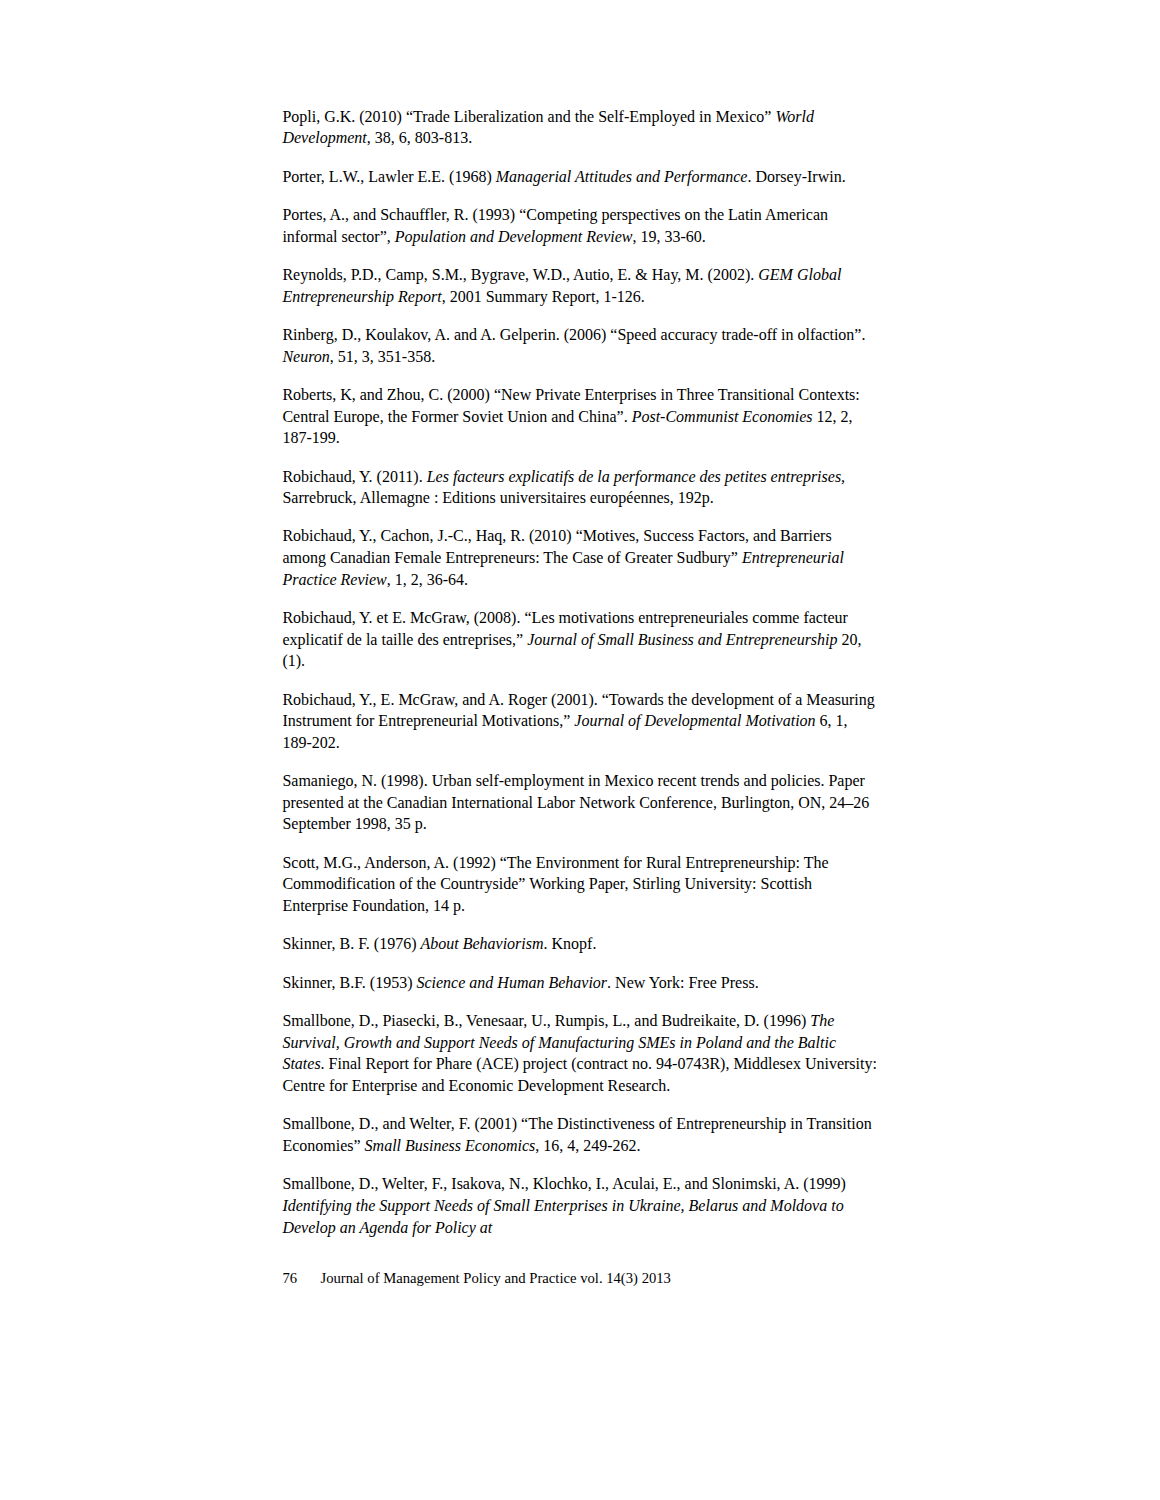Popli, G.K. (2010) “Trade Liberalization and the Self-Employed in Mexico” World Development, 38, 6, 803-813.
Porter, L.W., Lawler E.E. (1968) Managerial Attitudes and Performance. Dorsey-Irwin.
Portes, A., and Schauffler, R. (1993) “Competing perspectives on the Latin American informal sector”, Population and Development Review, 19, 33-60.
Reynolds, P.D., Camp, S.M., Bygrave, W.D., Autio, E. & Hay, M. (2002). GEM Global Entrepreneurship Report, 2001 Summary Report, 1-126.
Rinberg, D., Koulakov, A. and A. Gelperin. (2006) “Speed accuracy trade-off in olfaction”. Neuron, 51, 3, 351-358.
Roberts, K, and Zhou, C. (2000) “New Private Enterprises in Three Transitional Contexts: Central Europe, the Former Soviet Union and China”. Post-Communist Economies 12, 2, 187-199.
Robichaud, Y. (2011). Les facteurs explicatifs de la performance des petites entreprises, Sarrebruck, Allemagne : Editions universitaires européennes, 192p.
Robichaud, Y., Cachon, J.-C., Haq, R. (2010) “Motives, Success Factors, and Barriers among Canadian Female Entrepreneurs: The Case of Greater Sudbury” Entrepreneurial Practice Review, 1, 2, 36-64.
Robichaud, Y. et E. McGraw, (2008). “Les motivations entrepreneuriales comme facteur explicatif de la taille des entreprises,” Journal of Small Business and Entrepreneurship 20, (1).
Robichaud, Y., E. McGraw, and A. Roger (2001). “Towards the development of a Measuring Instrument for Entrepreneurial Motivations,” Journal of Developmental Motivation 6, 1, 189-202.
Samaniego, N. (1998). Urban self-employment in Mexico recent trends and policies. Paper presented at the Canadian International Labor Network Conference, Burlington, ON, 24–26 September 1998, 35 p.
Scott, M.G., Anderson, A. (1992) “The Environment for Rural Entrepreneurship: The Commodification of the Countryside” Working Paper, Stirling University: Scottish Enterprise Foundation, 14 p.
Skinner, B. F. (1976) About Behaviorism. Knopf.
Skinner, B.F. (1953) Science and Human Behavior. New York: Free Press.
Smallbone, D., Piasecki, B., Venesaar, U., Rumpis, L., and Budreikaite, D. (1996) The Survival, Growth and Support Needs of Manufacturing SMEs in Poland and the Baltic States. Final Report for Phare (ACE) project (contract no. 94-0743R), Middlesex University: Centre for Enterprise and Economic Development Research.
Smallbone, D., and Welter, F. (2001) “The Distinctiveness of Entrepreneurship in Transition Economies” Small Business Economics, 16, 4, 249-262.
Smallbone, D., Welter, F., Isakova, N., Klochko, I., Aculai, E., and Slonimski, A. (1999) Identifying the Support Needs of Small Enterprises in Ukraine, Belarus and Moldova to Develop an Agenda for Policy at
76 Journal of Management Policy and Practice vol. 14(3) 2013